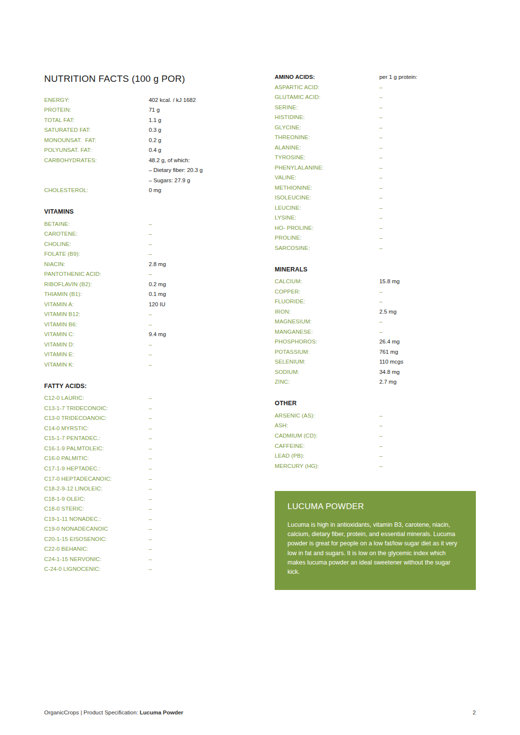NUTRITION FACTS (100 g POR)
| ENERGY: | 402 kcal. / kJ 1682 |
| PROTEIN: | 71 g |
| TOTAL FAT: | 1.1 g |
| SATURATED FAT: | 0.3 g |
| MONOUNSAT. FAT: | 0.2 g |
| POLYUNSAT. FAT: | 0.4 g |
| CARBOHYDRATES: | 48.2 g, of which: |
| | – Dietary fiber: 20.3 g |
| | – Sugars: 27.9 g |
| CHOLESTEROL: | 0 mg |
VITAMINS
| BETAINE: | – |
| CAROTENE: | – |
| CHOLINE: | – |
| FOLATE (B9): | – |
| NIACIN: | 2.8 mg |
| PANTOTHENIC ACID: | – |
| RIBOFLAVIN (B2): | 0.2 mg |
| THIAMIN (B1): | 0.1 mg |
| VITAMIN A: | 120 IU |
| VITAMIN B12: | – |
| VITAMIN B6: | – |
| VITAMIN C: | 9.4 mg |
| VITAMIN D: | – |
| VITAMIN E: | – |
| VITAMIN K: | – |
FATTY ACIDS:
| C12-0 LAURIC: | – |
| C13-1-7 TRIDECONOIC: | – |
| C13-0 TRIDECOANOIC: | – |
| C14-0 MYRSTIC: | – |
| C15-1-7 PENTADEC.: | – |
| C16-1-9 PALMTOLEIC: | – |
| C16-0 PALMITIC: | – |
| C17-1-9 HEPTADEC.: | – |
| C17-0 HEPTADECANOIC: | – |
| C18-2-9-12 LINOLEIC: | – |
| C18-1-9 OLEIC: | – |
| C18-0 STERIC: | – |
| C19-1-11 NONADEC.: | – |
| C19-0 NONADECANOIC | – |
| C20-1-15 EISOSENOIC: | – |
| C22-0 BEHANIC: | – |
| C24-1-15 NERVONIC: | – |
| C-24-0 LIGNOCENIC: | – |
| AMINO ACIDS: | per 1 g protein: |
| ASPARTIC ACID: | – |
| GLUTAMIC ACID: | – |
| SERINE: | – |
| HISTIDINE: | – |
| GLYCINE: | – |
| THREONINE: | – |
| ALANINE: | – |
| TYROSINE: | – |
| PHENYLALANINE: | – |
| VALINE: | – |
| METHIONINE: | – |
| ISOLEUCINE: | – |
| LEUCINE: | – |
| LYSINE: | – |
| HO- PROLINE: | – |
| PROLINE: | – |
| SARCOSINE: | – |
MINERALS
| CALCIUM: | 15.8 mg |
| COPPER: | – |
| FLUORIDE: | – |
| IRON: | 2.5 mg |
| MAGNESIUM: | – |
| MANGANESE: | – |
| PHOSPHOROS: | 26.4 mg |
| POTASSIUM: | 761 mg |
| SELENIUM: | 110 mcgs |
| SODIUM: | 34.8 mg |
| ZINC: | 2.7 mg |
OTHER
| ARSENIC (AS): | – |
| ASH: | – |
| CADMIUM (CD): | – |
| CAFFEINE: | – |
| LEAD (PB): | – |
| MERCURY (HG): | – |
LUCUMA POWDER
Lucuma is high in antioxidants, vitamin B3, carotene, niacin, calcium, dietary fiber, protein, and essential minerals. Lucuma powder is great for people on a low fat/low sugar diet as it very low in fat and sugars. It is low on the glycemic index which makes lucuma powder an ideal sweetener without the sugar kick.
OrganicCrops | Product Specification: Lucuma Powder
2